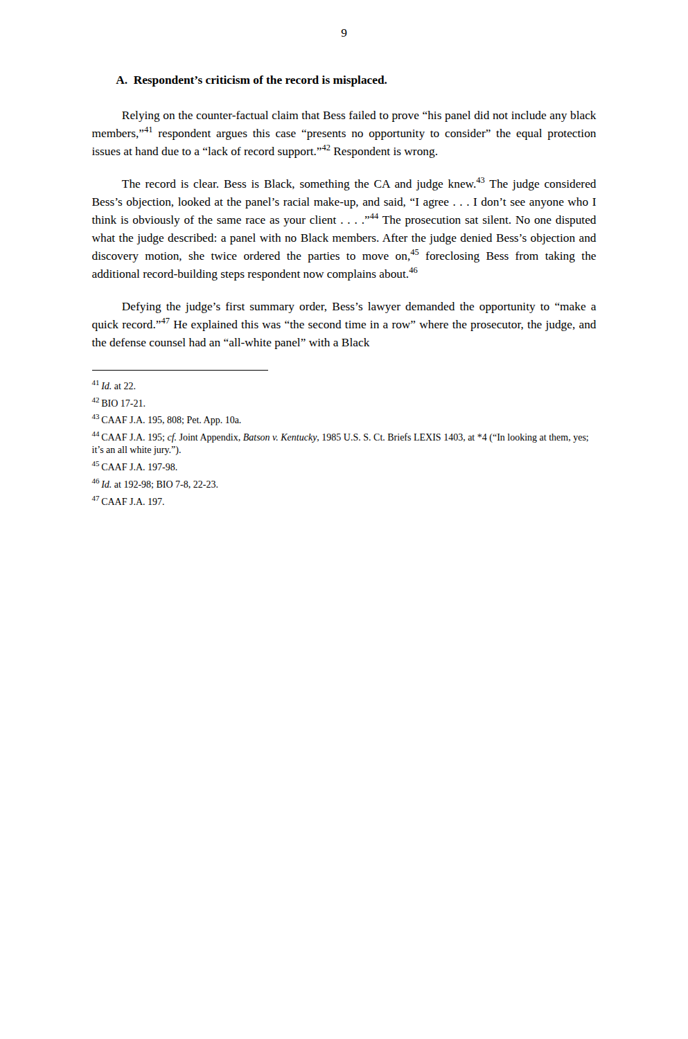9
A. Respondent’s criticism of the record is misplaced.
Relying on the counter-factual claim that Bess failed to prove “his panel did not include any black members,”41 respondent argues this case “presents no opportunity to consider” the equal protection issues at hand due to a “lack of record support.”42 Respondent is wrong.
The record is clear. Bess is Black, something the CA and judge knew.43 The judge considered Bess’s objection, looked at the panel’s racial make-up, and said, “I agree . . . I don’t see anyone who I think is obviously of the same race as your client . . . .”44 The prosecution sat silent. No one disputed what the judge described: a panel with no Black members. After the judge denied Bess’s objection and discovery motion, she twice ordered the parties to move on,45 foreclosing Bess from taking the additional record-building steps respondent now complains about.46
Defying the judge’s first summary order, Bess’s lawyer demanded the opportunity to “make a quick record.”47 He explained this was “the second time in a row” where the prosecutor, the judge, and the defense counsel had an “all-white panel” with a Black
41 Id. at 22.
42 BIO 17-21.
43 CAAF J.A. 195, 808; Pet. App. 10a.
44 CAAF J.A. 195; cf. Joint Appendix, Batson v. Kentucky, 1985 U.S. S. Ct. Briefs LEXIS 1403, at *4 (“In looking at them, yes; it’s an all white jury.”).
45 CAAF J.A. 197-98.
46 Id. at 192-98; BIO 7-8, 22-23.
47 CAAF J.A. 197.